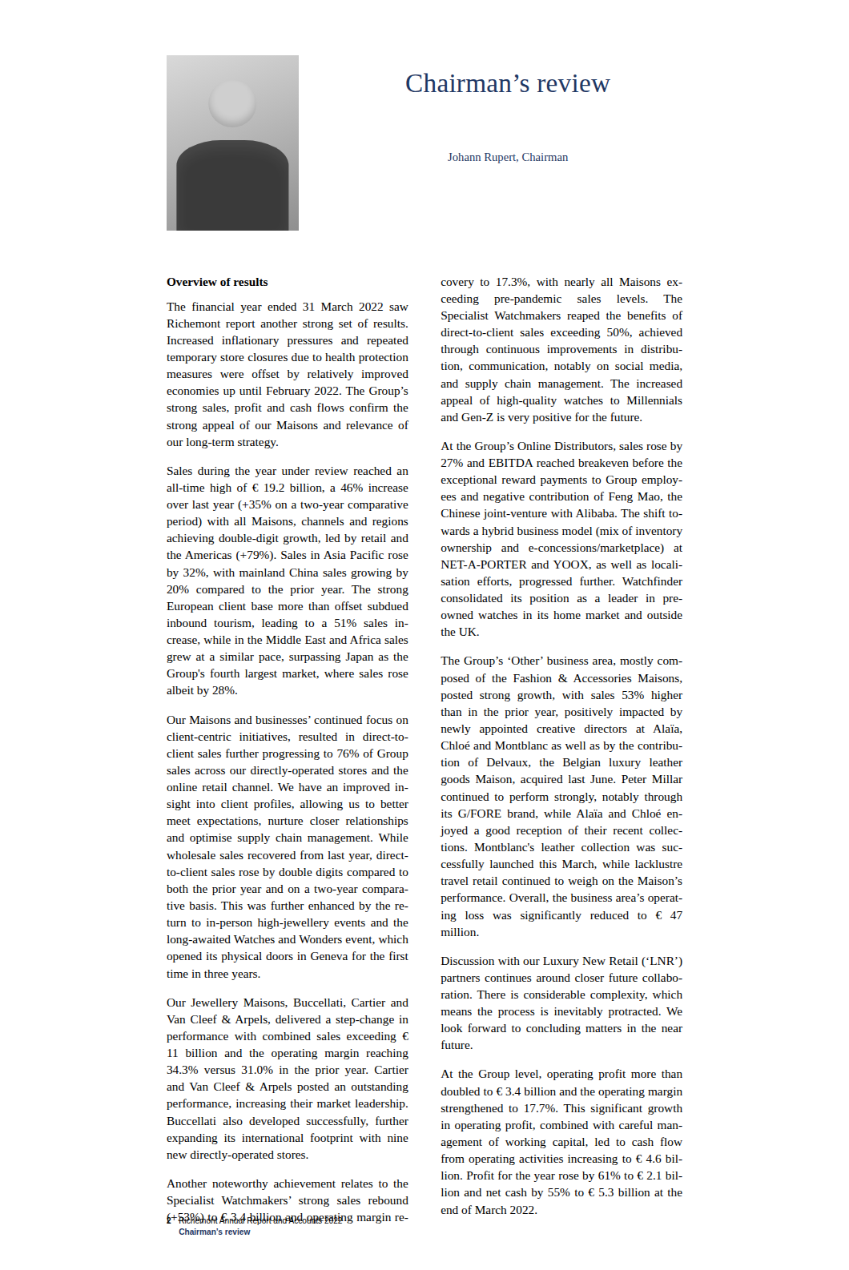Chairman’s review
Johann Rupert, Chairman
Overview of results
The financial year ended 31 March 2022 saw Richemont report another strong set of results. Increased inflationary pressures and repeated temporary store closures due to health protection measures were offset by relatively improved economies up until February 2022. The Group’s strong sales, profit and cash flows confirm the strong appeal of our Maisons and relevance of our long-term strategy.
Sales during the year under review reached an all-time high of € 19.2 billion, a 46% increase over last year (+35% on a two-year comparative period) with all Maisons, channels and regions achieving double-digit growth, led by retail and the Americas (+79%). Sales in Asia Pacific rose by 32%, with mainland China sales growing by 20% compared to the prior year. The strong European client base more than offset subdued inbound tourism, leading to a 51% sales increase, while in the Middle East and Africa sales grew at a similar pace, surpassing Japan as the Group's fourth largest market, where sales rose albeit by 28%.
Our Maisons and businesses’ continued focus on client-centric initiatives, resulted in direct-to-client sales further progressing to 76% of Group sales across our directly-operated stores and the online retail channel. We have an improved insight into client profiles, allowing us to better meet expectations, nurture closer relationships and optimise supply chain management. While wholesale sales recovered from last year, direct-to-client sales rose by double digits compared to both the prior year and on a two-year comparative basis. This was further enhanced by the return to in-person high-jewellery events and the long-awaited Watches and Wonders event, which opened its physical doors in Geneva for the first time in three years.
Our Jewellery Maisons, Buccellati, Cartier and Van Cleef & Arpels, delivered a step-change in performance with combined sales exceeding € 11 billion and the operating margin reaching 34.3% versus 31.0% in the prior year. Cartier and Van Cleef & Arpels posted an outstanding performance, increasing their market leadership. Buccellati also developed successfully, further expanding its international footprint with nine new directly-operated stores.
Another noteworthy achievement relates to the Specialist Watchmakers’ strong sales rebound (+53%) to € 3.4 billion and operating margin recovery to 17.3%, with nearly all Maisons exceeding pre-pandemic sales levels. The Specialist Watchmakers reaped the benefits of direct-to-client sales exceeding 50%, achieved through continuous improvements in distribution, communication, notably on social media, and supply chain management. The increased appeal of high-quality watches to Millennials and Gen-Z is very positive for the future.
At the Group’s Online Distributors, sales rose by 27% and EBITDA reached breakeven before the exceptional reward payments to Group employees and negative contribution of Feng Mao, the Chinese joint-venture with Alibaba. The shift towards a hybrid business model (mix of inventory ownership and e-concessions/marketplace) at NET-A-PORTER and YOOX, as well as localisation efforts, progressed further. Watchfinder consolidated its position as a leader in pre-owned watches in its home market and outside the UK.
The Group’s ‘Other’ business area, mostly composed of the Fashion & Accessories Maisons, posted strong growth, with sales 53% higher than in the prior year, positively impacted by newly appointed creative directors at Alaïa, Chloé and Montblanc as well as by the contribution of Delvaux, the Belgian luxury leather goods Maison, acquired last June. Peter Millar continued to perform strongly, notably through its G/FORE brand, while Alaïa and Chloé enjoyed a good reception of their recent collections. Montblanc's leather collection was successfully launched this March, while lacklustre travel retail continued to weigh on the Maison’s performance. Overall, the business area’s operating loss was significantly reduced to € 47 million.
Discussion with our Luxury New Retail (‘LNR’) partners continues around closer future collaboration. There is considerable complexity, which means the process is inevitably protracted. We look forward to concluding matters in the near future.
At the Group level, operating profit more than doubled to € 3.4 billion and the operating margin strengthened to 17.7%. This significant growth in operating profit, combined with careful management of working capital, led to cash flow from operating activities increasing to € 4.6 billion. Profit for the year rose by 61% to € 2.1 billion and net cash by 55% to € 5.3 billion at the end of March 2022.
2 Richemont Annual Report and Accounts 2022
2 Chairman’s review